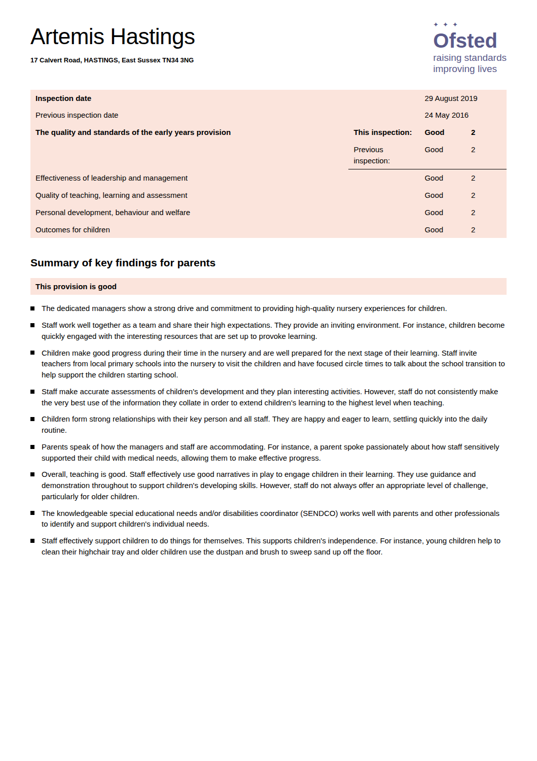Artemis Hastings
17 Calvert Road, HASTINGS, East Sussex TN34 3NG
✦ ✦ ✦
Ofsted
raising standards
improving lives
| Inspection date | | 29 August 2019 |
| Previous inspection date | | 24 May 2016 |
| The quality and standards of the early years provision | This inspection: | Good | 2 |
| Previous inspection: | Good | 2 |
| Effectiveness of leadership and management | Good | 2 |
| Quality of teaching, learning and assessment | Good | 2 |
| Personal development, behaviour and welfare | Good | 2 |
| Outcomes for children | Good | 2 |
Summary of key findings for parents
This provision is good
The dedicated managers show a strong drive and commitment to providing high-quality nursery experiences for children.
Staff work well together as a team and share their high expectations. They provide an inviting environment. For instance, children become quickly engaged with the interesting resources that are set up to provoke learning.
Children make good progress during their time in the nursery and are well prepared for the next stage of their learning. Staff invite teachers from local primary schools into the nursery to visit the children and have focused circle times to talk about the school transition to help support the children starting school.
Staff make accurate assessments of children's development and they plan interesting activities. However, staff do not consistently make the very best use of the information they collate in order to extend children's learning to the highest level when teaching.
Children form strong relationships with their key person and all staff. They are happy and eager to learn, settling quickly into the daily routine.
Parents speak of how the managers and staff are accommodating. For instance, a parent spoke passionately about how staff sensitively supported their child with medical needs, allowing them to make effective progress.
Overall, teaching is good. Staff effectively use good narratives in play to engage children in their learning. They use guidance and demonstration throughout to support children's developing skills. However, staff do not always offer an appropriate level of challenge, particularly for older children.
The knowledgeable special educational needs and/or disabilities coordinator (SENDCO) works well with parents and other professionals to identify and support children's individual needs.
Staff effectively support children to do things for themselves. This supports children's independence. For instance, young children help to clean their highchair tray and older children use the dustpan and brush to sweep sand up off the floor.